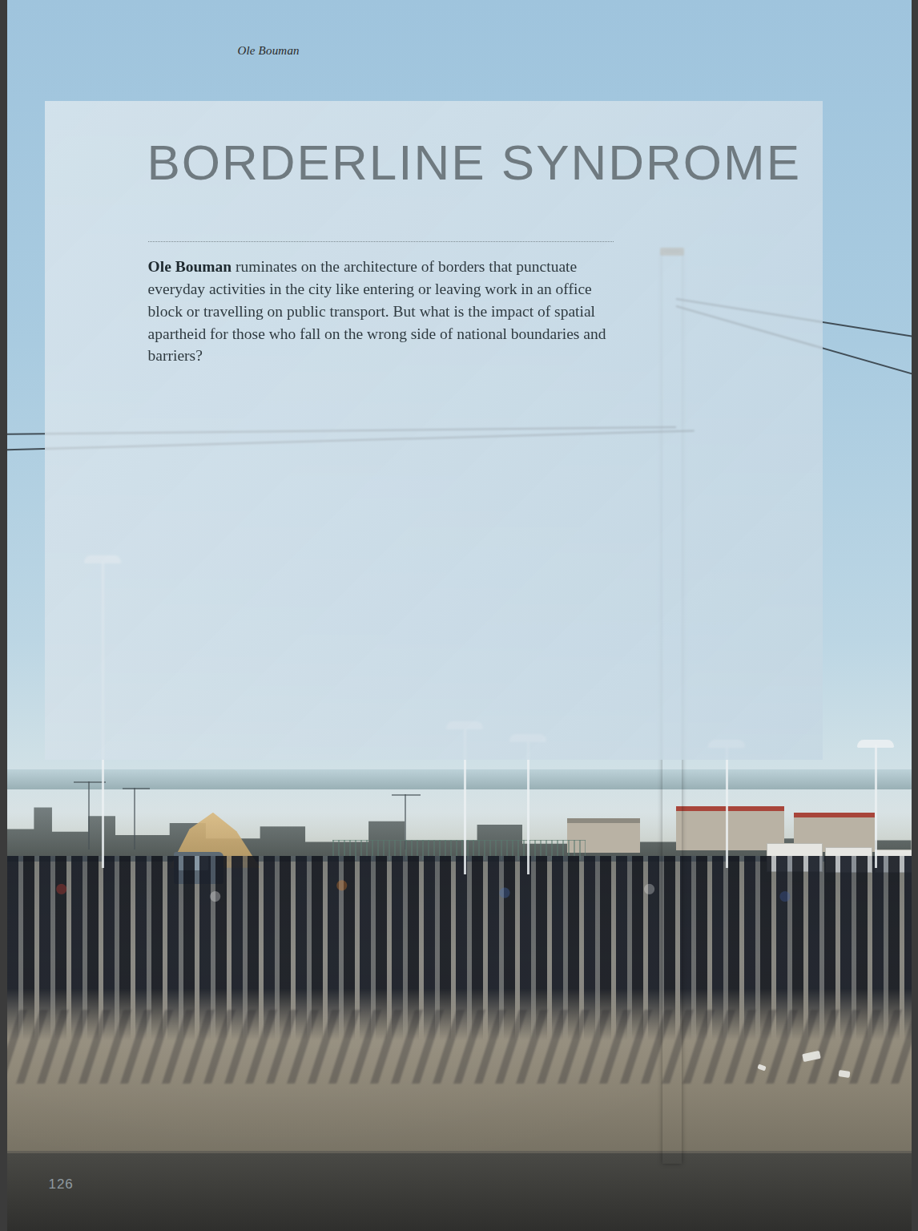Ole Bouman
Borderline Syndrome
Ole Bouman ruminates on the architecture of borders that punctuate everyday activities in the city like entering or leaving work in an office block or travelling on public transport. But what is the impact of spatial apartheid for those who fall on the wrong side of national boundaries and barriers?
126